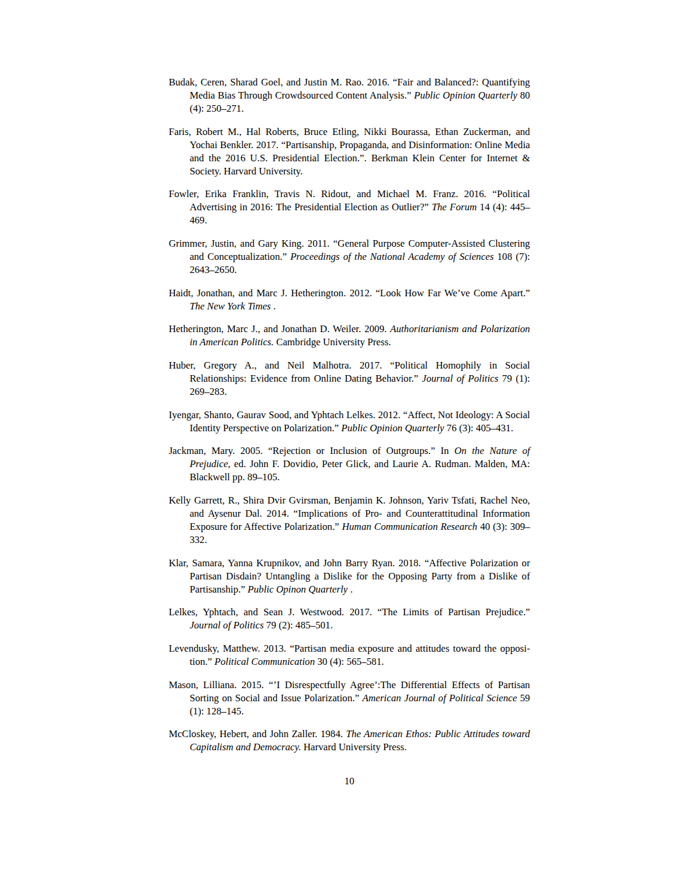Budak, Ceren, Sharad Goel, and Justin M. Rao. 2016. “Fair and Balanced?: Quantifying Media Bias Through Crowdsourced Content Analysis.” Public Opinion Quarterly 80 (4): 250–271.
Faris, Robert M., Hal Roberts, Bruce Etling, Nikki Bourassa, Ethan Zuckerman, and Yochai Benkler. 2017. “Partisanship, Propaganda, and Disinformation: Online Media and the 2016 U.S. Presidential Election.”. Berkman Klein Center for Internet & Society. Harvard University.
Fowler, Erika Franklin, Travis N. Ridout, and Michael M. Franz. 2016. “Political Advertising in 2016: The Presidential Election as Outlier?” The Forum 14 (4): 445–469.
Grimmer, Justin, and Gary King. 2011. “General Purpose Computer-Assisted Clustering and Conceptualization.” Proceedings of the National Academy of Sciences 108 (7): 2643–2650.
Haidt, Jonathan, and Marc J. Hetherington. 2012. “Look How Far We’ve Come Apart.” The New York Times .
Hetherington, Marc J., and Jonathan D. Weiler. 2009. Authoritarianism and Polarization in American Politics. Cambridge University Press.
Huber, Gregory A., and Neil Malhotra. 2017. “Political Homophily in Social Relationships: Evidence from Online Dating Behavior.” Journal of Politics 79 (1): 269–283.
Iyengar, Shanto, Gaurav Sood, and Yphtach Lelkes. 2012. “Affect, Not Ideology: A Social Identity Perspective on Polarization.” Public Opinion Quarterly 76 (3): 405–431.
Jackman, Mary. 2005. “Rejection or Inclusion of Outgroups.” In On the Nature of Prejudice, ed. John F. Dovidio, Peter Glick, and Laurie A. Rudman. Malden, MA: Blackwell pp. 89–105.
Kelly Garrett, R., Shira Dvir Gvirsman, Benjamin K. Johnson, Yariv Tsfati, Rachel Neo, and Aysenur Dal. 2014. “Implications of Pro- and Counterattitudinal Information Exposure for Affective Polarization.” Human Communication Research 40 (3): 309–332.
Klar, Samara, Yanna Krupnikov, and John Barry Ryan. 2018. “Affective Polarization or Partisan Disdain? Untangling a Dislike for the Opposing Party from a Dislike of Partisanship.” Public Opinon Quarterly .
Lelkes, Yphtach, and Sean J. Westwood. 2017. “The Limits of Partisan Prejudice.” Journal of Politics 79 (2): 485–501.
Levendusky, Matthew. 2013. “Partisan media exposure and attitudes toward the opposition.” Political Communication 30 (4): 565–581.
Mason, Lilliana. 2015. “’I Disrespectfully Agree’:The Differential Effects of Partisan Sorting on Social and Issue Polarization.” American Journal of Political Science 59 (1): 128–145.
McCloskey, Hebert, and John Zaller. 1984. The American Ethos: Public Attitudes toward Capitalism and Democracy. Harvard University Press.
10